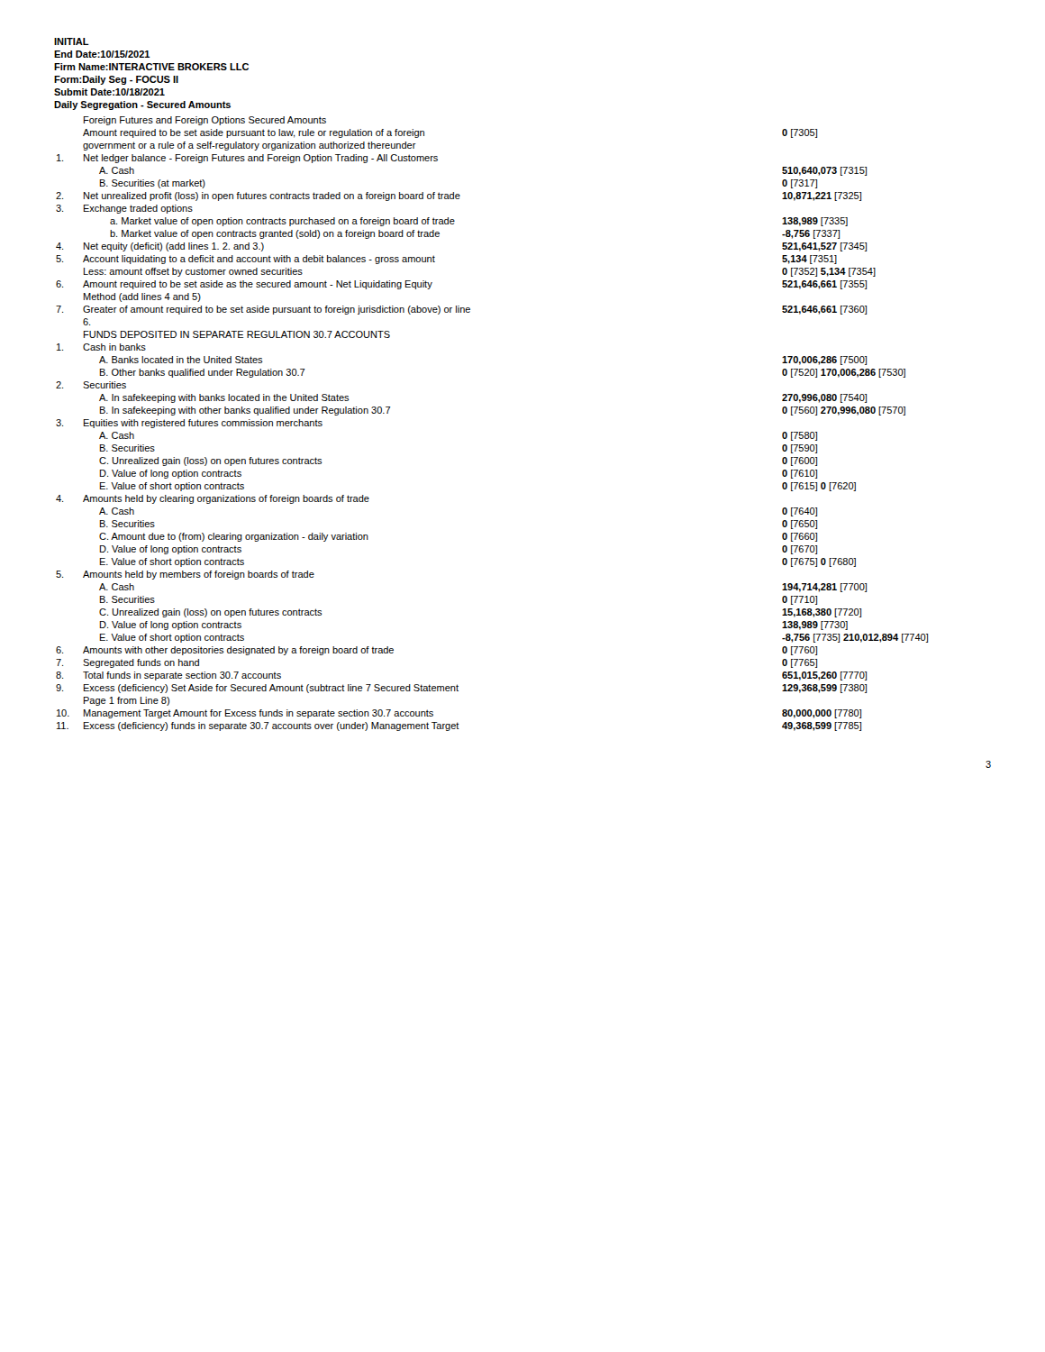INITIAL
End Date:10/15/2021
Firm Name:INTERACTIVE BROKERS LLC
Form:Daily Seg - FOCUS II
Submit Date:10/18/2021
Daily Segregation - Secured Amounts
| | Foreign Futures and Foreign Options Secured Amounts | |
| | Amount required to be set aside pursuant to law, rule or regulation of a foreign | 0 [7305] |
| | government or a rule of a self-regulatory organization authorized thereunder | |
| 1. | Net ledger balance - Foreign Futures and Foreign Option Trading - All Customers | |
| | A. Cash | 510,640,073 [7315] |
| | B. Securities (at market) | 0 [7317] |
| 2. | Net unrealized profit (loss) in open futures contracts traded on a foreign board of trade | 10,871,221 [7325] |
| 3. | Exchange traded options | |
| | a. Market value of open option contracts purchased on a foreign board of trade | 138,989 [7335] |
| | b. Market value of open contracts granted (sold) on a foreign board of trade | -8,756 [7337] |
| 4. | Net equity (deficit) (add lines 1. 2. and 3.) | 521,641,527 [7345] |
| 5. | Account liquidating to a deficit and account with a debit balances - gross amount | 5,134 [7351] |
| | Less: amount offset by customer owned securities | 0 [7352] 5,134 [7354] |
| 6. | Amount required to be set aside as the secured amount - Net Liquidating Equity | 521,646,661 [7355] |
| | Method (add lines 4 and 5) | |
| 7. | Greater of amount required to be set aside pursuant to foreign jurisdiction (above) or line | 521,646,661 [7360] |
| | 6. | |
| | FUNDS DEPOSITED IN SEPARATE REGULATION 30.7 ACCOUNTS | |
| 1. | Cash in banks | |
| | A. Banks located in the United States | 170,006,286 [7500] |
| | B. Other banks qualified under Regulation 30.7 | 0 [7520] 170,006,286 [7530] |
| 2. | Securities | |
| | A. In safekeeping with banks located in the United States | 270,996,080 [7540] |
| | B. In safekeeping with other banks qualified under Regulation 30.7 | 0 [7560] 270,996,080 [7570] |
| 3. | Equities with registered futures commission merchants | |
| | A. Cash | 0 [7580] |
| | B. Securities | 0 [7590] |
| | C. Unrealized gain (loss) on open futures contracts | 0 [7600] |
| | D. Value of long option contracts | 0 [7610] |
| | E. Value of short option contracts | 0 [7615] 0 [7620] |
| 4. | Amounts held by clearing organizations of foreign boards of trade | |
| | A. Cash | 0 [7640] |
| | B. Securities | 0 [7650] |
| | C. Amount due to (from) clearing organization - daily variation | 0 [7660] |
| | D. Value of long option contracts | 0 [7670] |
| | E. Value of short option contracts | 0 [7675] 0 [7680] |
| 5. | Amounts held by members of foreign boards of trade | |
| | A. Cash | 194,714,281 [7700] |
| | B. Securities | 0 [7710] |
| | C. Unrealized gain (loss) on open futures contracts | 15,168,380 [7720] |
| | D. Value of long option contracts | 138,989 [7730] |
| | E. Value of short option contracts | -8,756 [7735] 210,012,894 [7740] |
| 6. | Amounts with other depositories designated by a foreign board of trade | 0 [7760] |
| 7. | Segregated funds on hand | 0 [7765] |
| 8. | Total funds in separate section 30.7 accounts | 651,015,260 [7770] |
| 9. | Excess (deficiency) Set Aside for Secured Amount (subtract line 7 Secured Statement | 129,368,599 [7380] |
| | Page 1 from Line 8) | |
| 10. | Management Target Amount for Excess funds in separate section 30.7 accounts | 80,000,000 [7780] |
| 11. | Excess (deficiency) funds in separate 30.7 accounts over (under) Management Target | 49,368,599 [7785] |
3